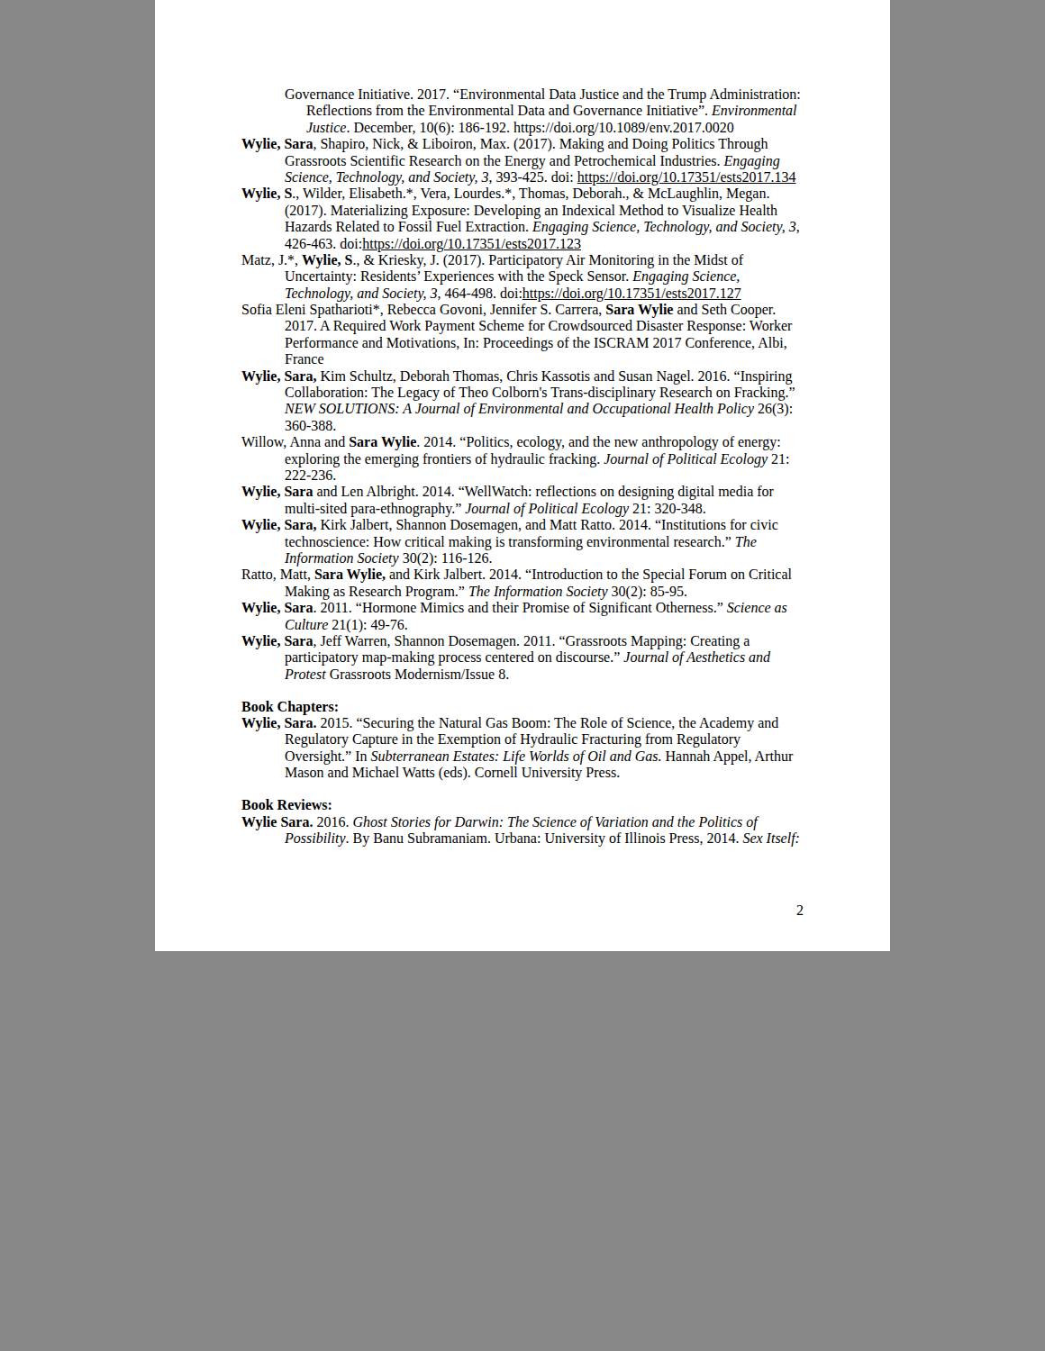Governance Initiative. 2017. “Environmental Data Justice and the Trump Administration: Reflections from the Environmental Data and Governance Initiative”. Environmental Justice. December, 10(6): 186-192. https://doi.org/10.1089/env.2017.0020
Wylie, Sara, Shapiro, Nick, & Liboiron, Max. (2017). Making and Doing Politics Through Grassroots Scientific Research on the Energy and Petrochemical Industries. Engaging Science, Technology, and Society, 3, 393-425. doi: https://doi.org/10.17351/ests2017.134
Wylie, S., Wilder, Elisabeth.*, Vera, Lourdes.*, Thomas, Deborah., & McLaughlin, Megan. (2017). Materializing Exposure: Developing an Indexical Method to Visualize Health Hazards Related to Fossil Fuel Extraction. Engaging Science, Technology, and Society, 3, 426-463. doi:https://doi.org/10.17351/ests2017.123
Matz, J.*, Wylie, S., & Kriesky, J. (2017). Participatory Air Monitoring in the Midst of Uncertainty: Residents’ Experiences with the Speck Sensor. Engaging Science, Technology, and Society, 3, 464-498. doi:https://doi.org/10.17351/ests2017.127
Sofia Eleni Spatharioti*, Rebecca Govoni, Jennifer S. Carrera, Sara Wylie and Seth Cooper. 2017. A Required Work Payment Scheme for Crowdsourced Disaster Response: Worker Performance and Motivations, In: Proceedings of the ISCRAM 2017 Conference, Albi, France
Wylie, Sara, Kim Schultz, Deborah Thomas, Chris Kassotis and Susan Nagel. 2016. “Inspiring Collaboration: The Legacy of Theo Colborn's Trans-disciplinary Research on Fracking.” NEW SOLUTIONS: A Journal of Environmental and Occupational Health Policy 26(3): 360-388.
Willow, Anna and Sara Wylie. 2014. “Politics, ecology, and the new anthropology of energy: exploring the emerging frontiers of hydraulic fracking. Journal of Political Ecology 21: 222-236.
Wylie, Sara and Len Albright. 2014. “WellWatch: reflections on designing digital media for multi-sited para-ethnography.” Journal of Political Ecology 21: 320-348.
Wylie, Sara, Kirk Jalbert, Shannon Dosemagen, and Matt Ratto. 2014. “Institutions for civic technoscience: How critical making is transforming environmental research.” The Information Society 30(2): 116-126.
Ratto, Matt, Sara Wylie, and Kirk Jalbert. 2014. “Introduction to the Special Forum on Critical Making as Research Program.” The Information Society 30(2): 85-95.
Wylie, Sara. 2011. “Hormone Mimics and their Promise of Significant Otherness.” Science as Culture 21(1): 49-76.
Wylie, Sara, Jeff Warren, Shannon Dosemagen. 2011. “Grassroots Mapping: Creating a participatory map-making process centered on discourse.” Journal of Aesthetics and Protest Grassroots Modernism/Issue 8.
Book Chapters:
Wylie, Sara. 2015. “Securing the Natural Gas Boom: The Role of Science, the Academy and Regulatory Capture in the Exemption of Hydraulic Fracturing from Regulatory Oversight.” In Subterranean Estates: Life Worlds of Oil and Gas. Hannah Appel, Arthur Mason and Michael Watts (eds). Cornell University Press.
Book Reviews:
Wylie Sara. 2016. Ghost Stories for Darwin: The Science of Variation and the Politics of Possibility. By Banu Subramaniam. Urbana: University of Illinois Press, 2014. Sex Itself:
2